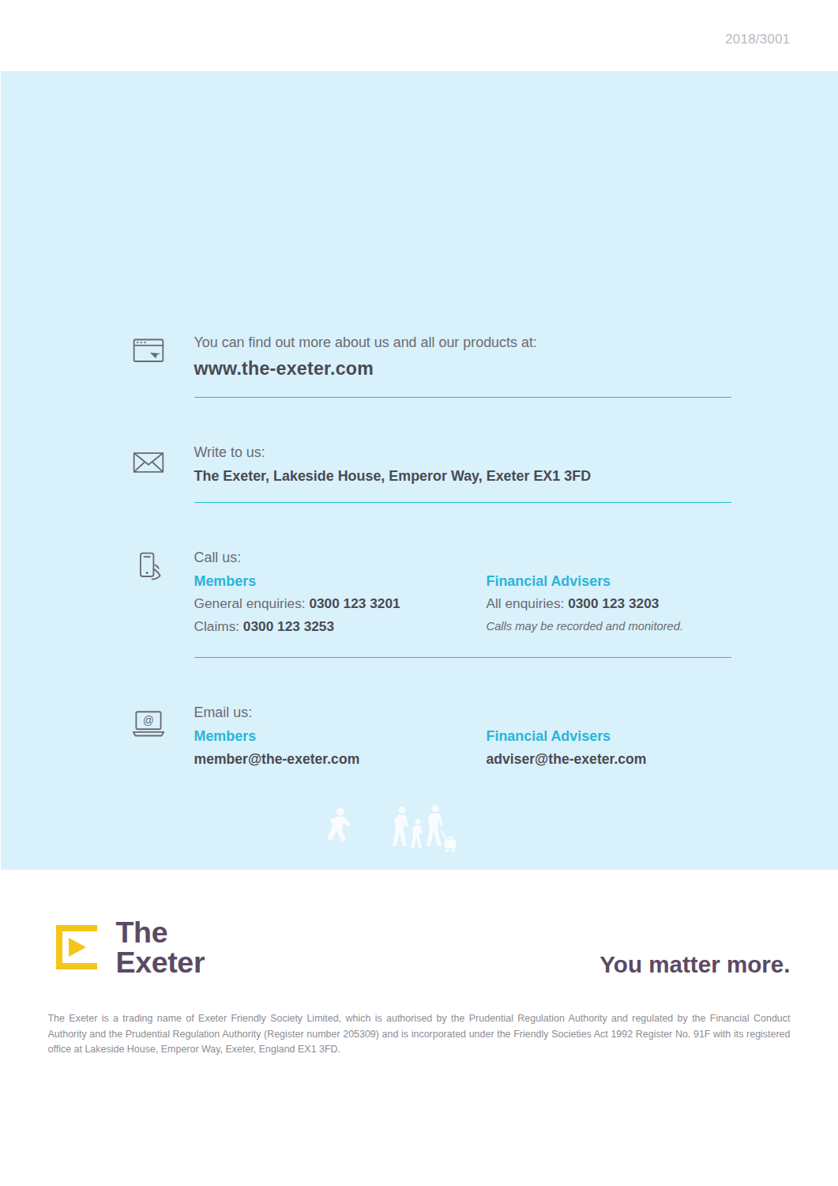2018/3001
You can find out more about us and all our products at:
www.the-exeter.com
Write to us:
The Exeter, Lakeside House, Emperor Way, Exeter EX1 3FD
Call us:
Members
General enquiries: 0300 123 3201
Claims: 0300 123 3253
Financial Advisers
All enquiries: 0300 123 3203
Calls may be recorded and monitored.
@
Email us:
Members
member@the-exeter.com
Financial Advisers
adviser@the-exeter.com
The
Exeter
You matter more.
The Exeter is a trading name of Exeter Friendly Society Limited, which is authorised by the Prudential Regulation Authority and regulated by the Financial Conduct Authority and the Prudential Regulation Authority (Register number 205309) and is incorporated under the Friendly Societies Act 1992 Register No. 91F with its registered office at Lakeside House, Emperor Way, Exeter, England EX1 3FD.